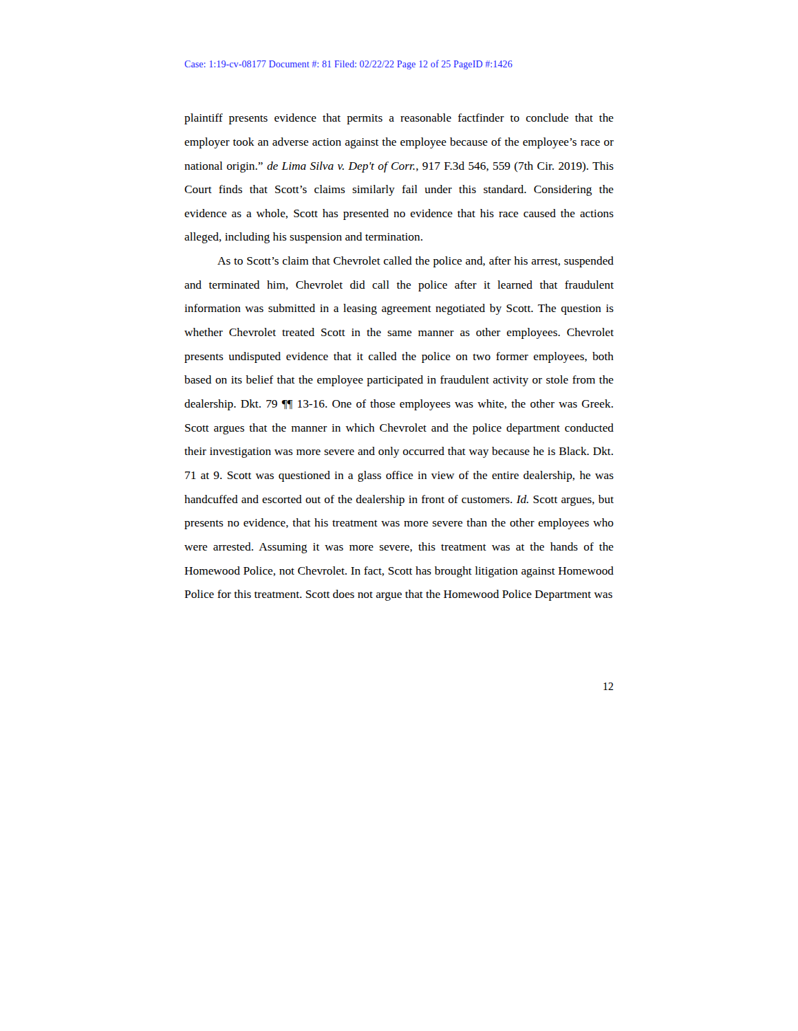Case: 1:19-cv-08177 Document #: 81 Filed: 02/22/22 Page 12 of 25 PageID #:1426
plaintiff presents evidence that permits a reasonable factfinder to conclude that the employer took an adverse action against the employee because of the employee’s race or national origin.” de Lima Silva v. Dep't of Corr., 917 F.3d 546, 559 (7th Cir. 2019). This Court finds that Scott’s claims similarly fail under this standard. Considering the evidence as a whole, Scott has presented no evidence that his race caused the actions alleged, including his suspension and termination.
As to Scott’s claim that Chevrolet called the police and, after his arrest, suspended and terminated him, Chevrolet did call the police after it learned that fraudulent information was submitted in a leasing agreement negotiated by Scott. The question is whether Chevrolet treated Scott in the same manner as other employees. Chevrolet presents undisputed evidence that it called the police on two former employees, both based on its belief that the employee participated in fraudulent activity or stole from the dealership. Dkt. 79 ¶¶ 13-16. One of those employees was white, the other was Greek. Scott argues that the manner in which Chevrolet and the police department conducted their investigation was more severe and only occurred that way because he is Black. Dkt. 71 at 9. Scott was questioned in a glass office in view of the entire dealership, he was handcuffed and escorted out of the dealership in front of customers. Id. Scott argues, but presents no evidence, that his treatment was more severe than the other employees who were arrested. Assuming it was more severe, this treatment was at the hands of the Homewood Police, not Chevrolet. In fact, Scott has brought litigation against Homewood Police for this treatment. Scott does not argue that the Homewood Police Department was
12